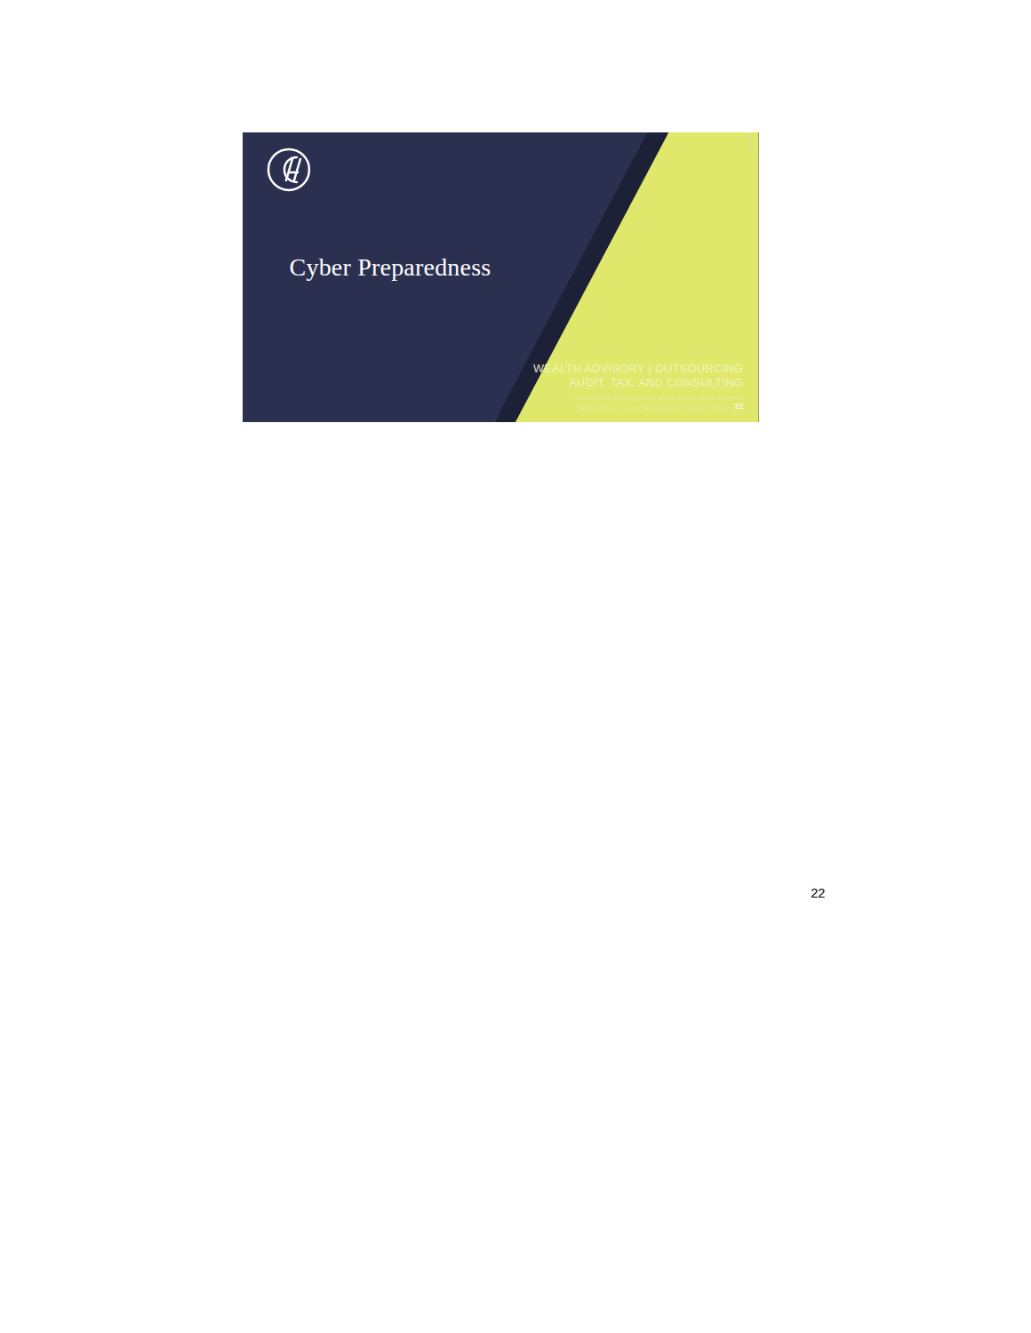©2021 CliftonLarsonAllen LLP
Cyber Preparedness
WEALTH ADVISORY | OUTSOURCING
AUDIT, TAX, AND CONSULTING
Investment advisory services are offered through CliftonLarsonAllen
Wealth Advisors, LLC, an SEC-registered investment advisor22
22